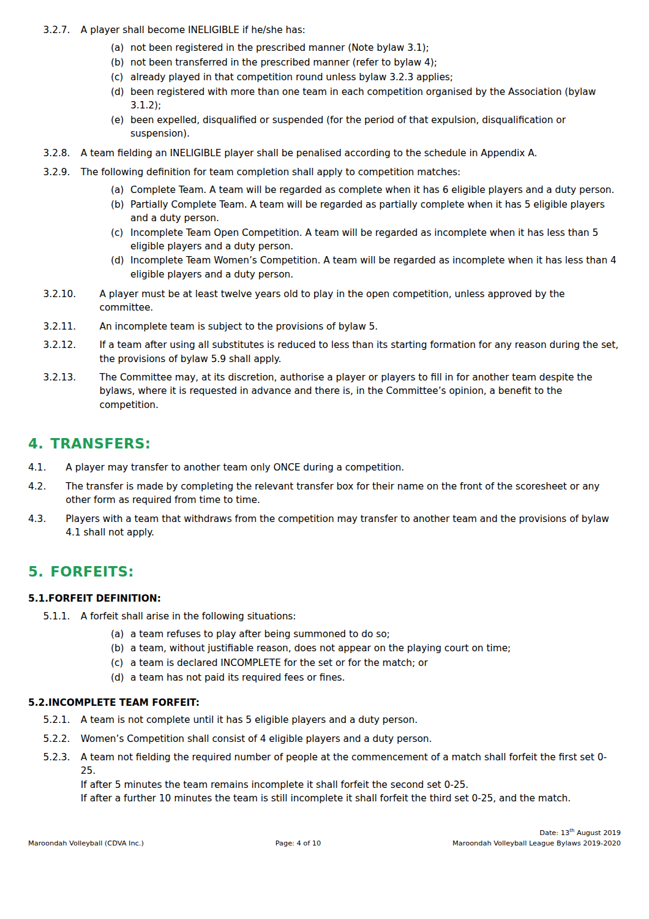3.2.7.
A player shall become INELIGIBLE if he/she has:
(a)
not been registered in the prescribed manner (Note bylaw 3.1);
(b)
not been transferred in the prescribed manner (refer to bylaw 4);
(c)
already played in that competition round unless bylaw 3.2.3 applies;
(d)
been registered with more than one team in each competition organised by the Association (bylaw 3.1.2);
(e)
been expelled, disqualified or suspended (for the period of that expulsion, disqualification or suspension).
3.2.8.
A team fielding an INELIGIBLE player shall be penalised according to the schedule in Appendix A.
3.2.9.
The following definition for team completion shall apply to competition matches:
(a)
Complete Team. A team will be regarded as complete when it has 6 eligible players and a duty person.
(b)
Partially Complete Team. A team will be regarded as partially complete when it has 5 eligible players and a duty person.
(c)
Incomplete Team Open Competition. A team will be regarded as incomplete when it has less than 5 eligible players and a duty person.
(d)
Incomplete Team Women’s Competition. A team will be regarded as incomplete when it has less than 4 eligible players and a duty person.
3.2.10.
A player must be at least twelve years old to play in the open competition, unless approved by the committee.
3.2.11.
An incomplete team is subject to the provisions of bylaw 5.
3.2.12.
If a team after using all substitutes is reduced to less than its starting formation for any reason during the set, the provisions of bylaw 5.9 shall apply.
3.2.13.
The Committee may, at its discretion, authorise a player or players to fill in for another team despite the bylaws, where it is requested in advance and there is, in the Committee’s opinion, a benefit to the competition.
4. TRANSFERS:
4.1.
A player may transfer to another team only ONCE during a competition.
4.2.
The transfer is made by completing the relevant transfer box for their name on the front of the scoresheet or any other form as required from time to time.
4.3.
Players with a team that withdraws from the competition may transfer to another team and the provisions of bylaw 4.1 shall not apply.
5. FORFEITS:
5.1.FORFEIT DEFINITION:
5.1.1.
A forfeit shall arise in the following situations:
(a)
a team refuses to play after being summoned to do so;
(b)
a team, without justifiable reason, does not appear on the playing court on time;
(c)
a team is declared INCOMPLETE for the set or for the match; or
(d)
a team has not paid its required fees or fines.
5.2.INCOMPLETE TEAM FORFEIT:
5.2.1.
A team is not complete until it has 5 eligible players and a duty person.
5.2.2.
Women’s Competition shall consist of 4 eligible players and a duty person.
5.2.3.
A team not fielding the required number of people at the commencement of a match shall forfeit the first set 0-25.
If after 5 minutes the team remains incomplete it shall forfeit the second set 0-25.
If after a further 10 minutes the team is still incomplete it shall forfeit the third set 0-25, and the match.
Maroondah Volleyball (CDVA Inc.)
Page: 4 of 10
Date: 13th August 2019 Maroondah Volleyball League Bylaws 2019-2020